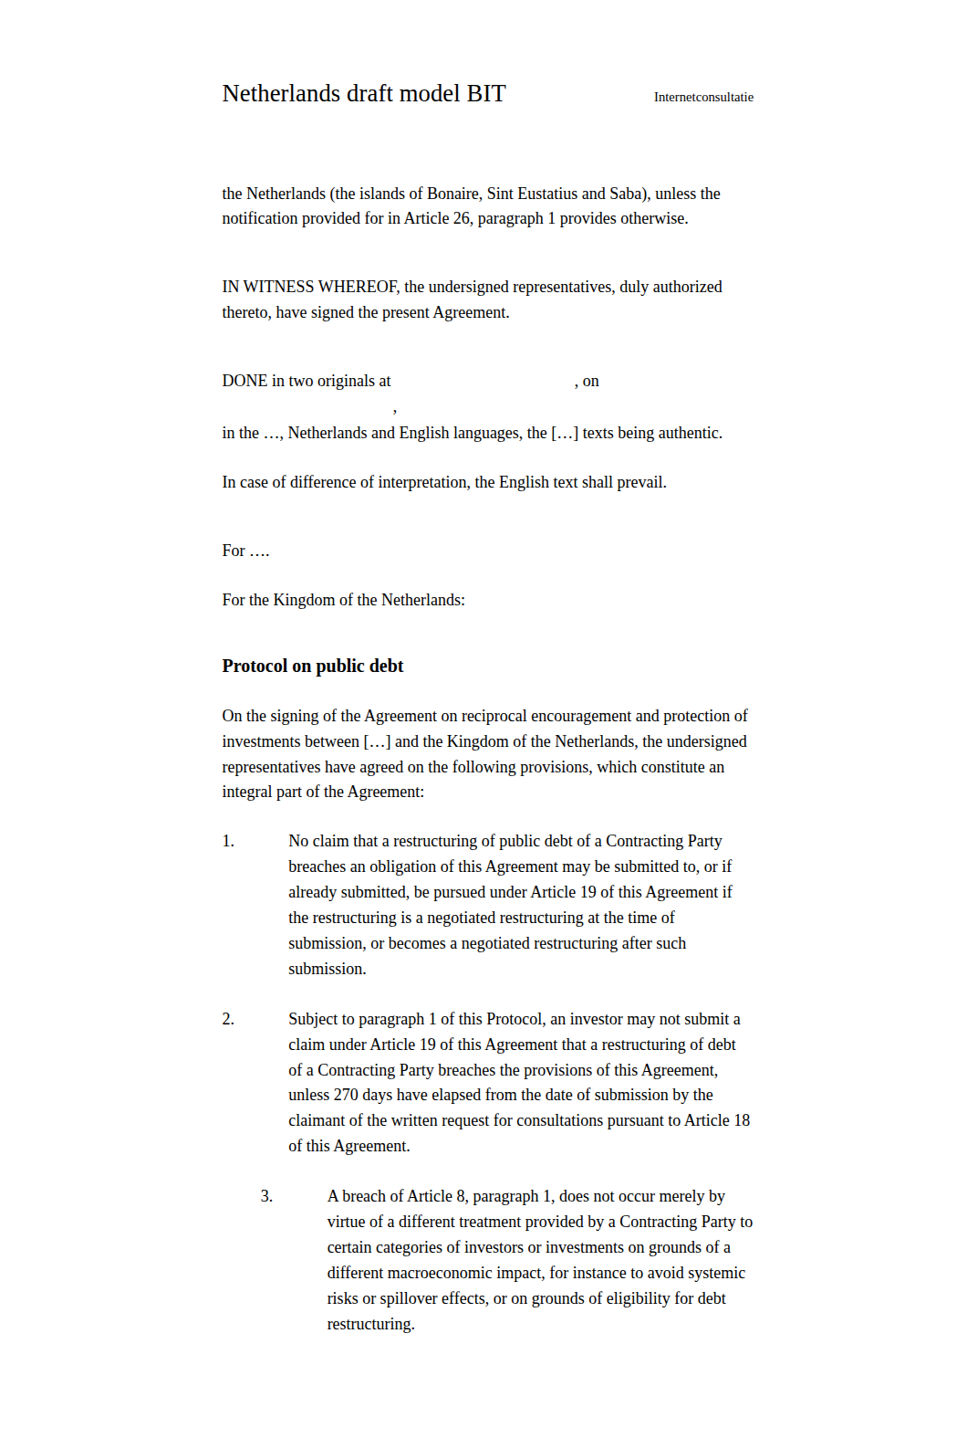Netherlands draft model BIT
Internetconsultatie
the Netherlands (the islands of Bonaire, Sint Eustatius and Saba), unless the notification provided for in Article 26, paragraph 1 provides otherwise.
IN WITNESS WHEREOF, the undersigned representatives, duly authorized thereto, have signed the present Agreement.
DONE in two originals at , on ,
in the …, Netherlands and English languages, the […] texts being authentic.
In case of difference of interpretation, the English text shall prevail.
For ….
For the Kingdom of the Netherlands:
Protocol on public debt
On the signing of the Agreement on reciprocal encouragement and protection of investments between […] and the Kingdom of the Netherlands, the undersigned representatives have agreed on the following provisions, which constitute an integral part of the Agreement:
No claim that a restructuring of public debt of a Contracting Party breaches an obligation of this Agreement may be submitted to, or if already submitted, be pursued under Article 19 of this Agreement if the restructuring is a negotiated restructuring at the time of submission, or becomes a negotiated restructuring after such submission.
Subject to paragraph 1 of this Protocol, an investor may not submit a claim under Article 19 of this Agreement that a restructuring of debt of a Contracting Party breaches the provisions of this Agreement, unless 270 days have elapsed from the date of submission by the claimant of the written request for consultations pursuant to Article 18 of this Agreement.
A breach of Article 8, paragraph 1, does not occur merely by virtue of a different treatment provided by a Contracting Party to certain categories of investors or investments on grounds of a different macroeconomic impact, for instance to avoid systemic risks or spillover effects, or on grounds of eligibility for debt restructuring.